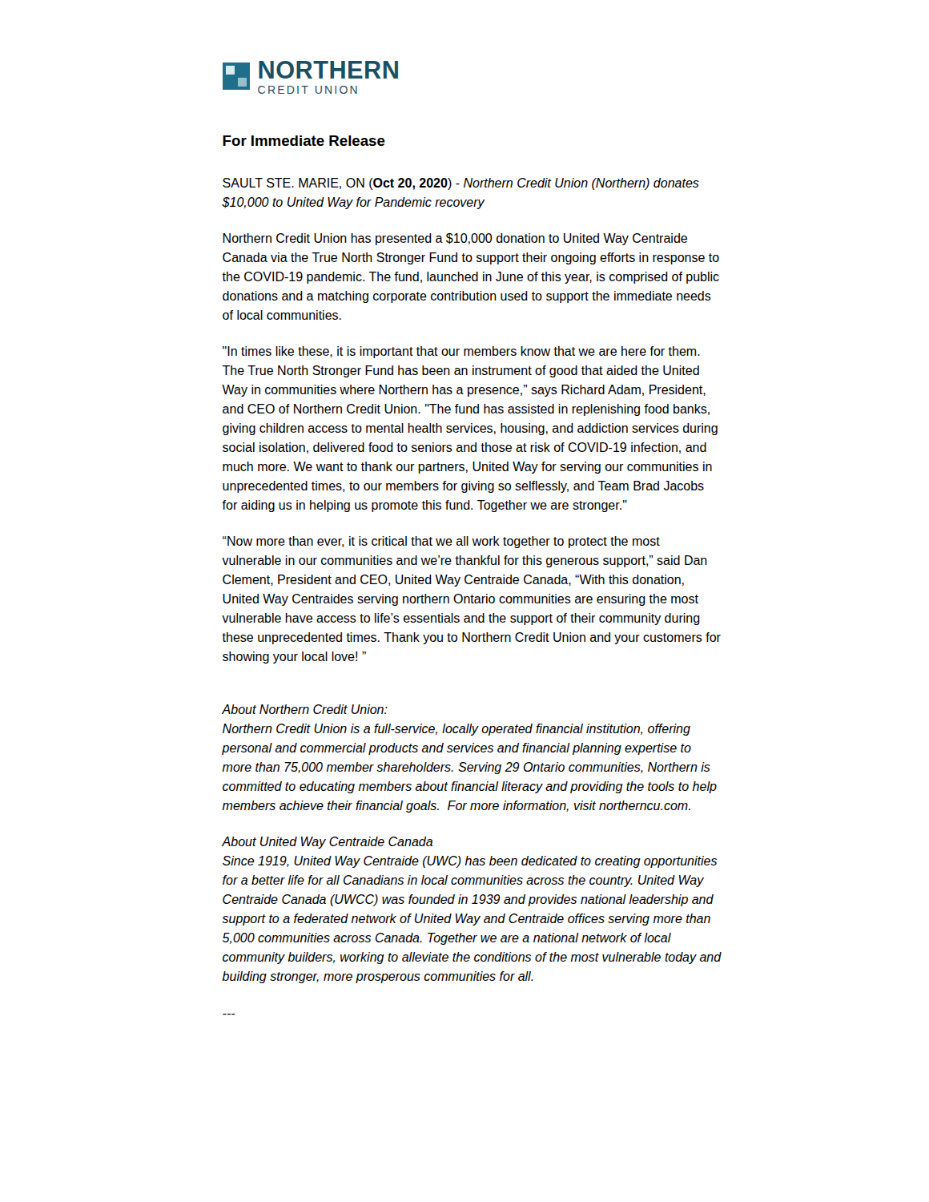NORTHERN CREDIT UNION
For Immediate Release
SAULT STE. MARIE, ON (Oct 20, 2020) - Northern Credit Union (Northern) donates $10,000 to United Way for Pandemic recovery
Northern Credit Union has presented a $10,000 donation to United Way Centraide Canada via the True North Stronger Fund to support their ongoing efforts in response to the COVID-19 pandemic. The fund, launched in June of this year, is comprised of public donations and a matching corporate contribution used to support the immediate needs of local communities.
"In times like these, it is important that our members know that we are here for them. The True North Stronger Fund has been an instrument of good that aided the United Way in communities where Northern has a presence,” says Richard Adam, President, and CEO of Northern Credit Union. "The fund has assisted in replenishing food banks, giving children access to mental health services, housing, and addiction services during social isolation, delivered food to seniors and those at risk of COVID-19 infection, and much more. We want to thank our partners, United Way for serving our communities in unprecedented times, to our members for giving so selflessly, and Team Brad Jacobs for aiding us in helping us promote this fund. Together we are stronger."
“Now more than ever, it is critical that we all work together to protect the most vulnerable in our communities and we’re thankful for this generous support,” said Dan Clement, President and CEO, United Way Centraide Canada, “With this donation, United Way Centraides serving northern Ontario communities are ensuring the most vulnerable have access to life’s essentials and the support of their community during these unprecedented times. Thank you to Northern Credit Union and your customers for showing your local love! ”
About Northern Credit Union:
Northern Credit Union is a full-service, locally operated financial institution, offering personal and commercial products and services and financial planning expertise to more than 75,000 member shareholders. Serving 29 Ontario communities, Northern is committed to educating members about financial literacy and providing the tools to help members achieve their financial goals. For more information, visit northerncu.com.
About United Way Centraide Canada
Since 1919, United Way Centraide (UWC) has been dedicated to creating opportunities for a better life for all Canadians in local communities across the country. United Way Centraide Canada (UWCC) was founded in 1939 and provides national leadership and support to a federated network of United Way and Centraide offices serving more than 5,000 communities across Canada. Together we are a national network of local community builders, working to alleviate the conditions of the most vulnerable today and building stronger, more prosperous communities for all.
---